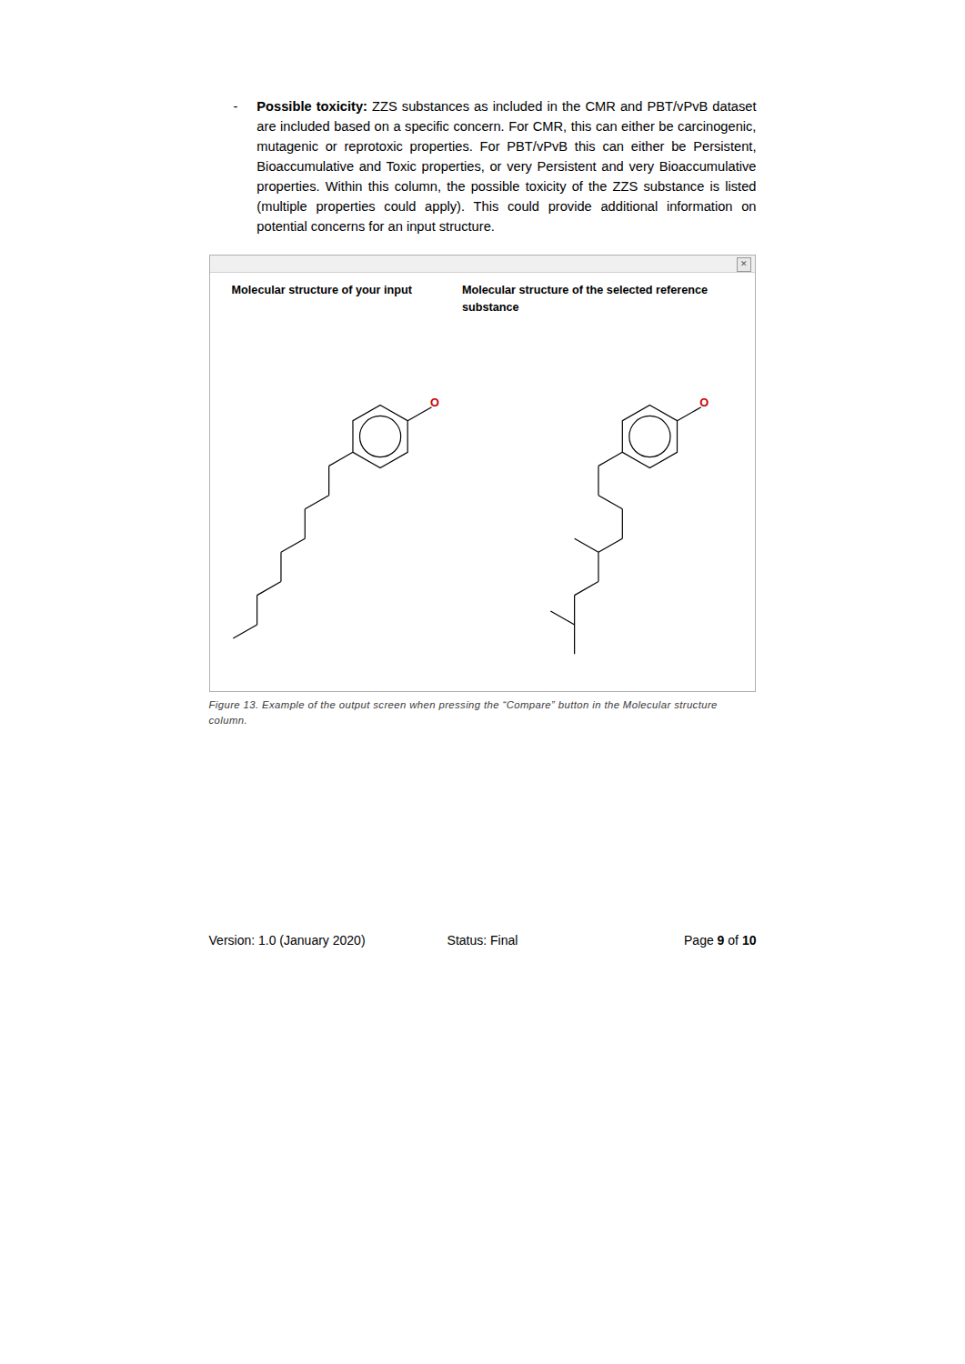Possible toxicity: ZZS substances as included in the CMR and PBT/vPvB dataset are included based on a specific concern. For CMR, this can either be carcinogenic, mutagenic or reprotoxic properties. For PBT/vPvB this can either be Persistent, Bioaccumulative and Toxic properties, or very Persistent and very Bioaccumulative properties. Within this column, the possible toxicity of the ZZS substance is listed (multiple properties could apply). This could provide additional information on potential concerns for an input structure.
✕
Molecular structure of your input
Molecular structure of the selected reference substance
O O
Figure 13. Example of the output screen when pressing the “Compare” button in the Molecular structure column.
Version: 1.0 (January 2020)
Status: Final
Page 9 of 10